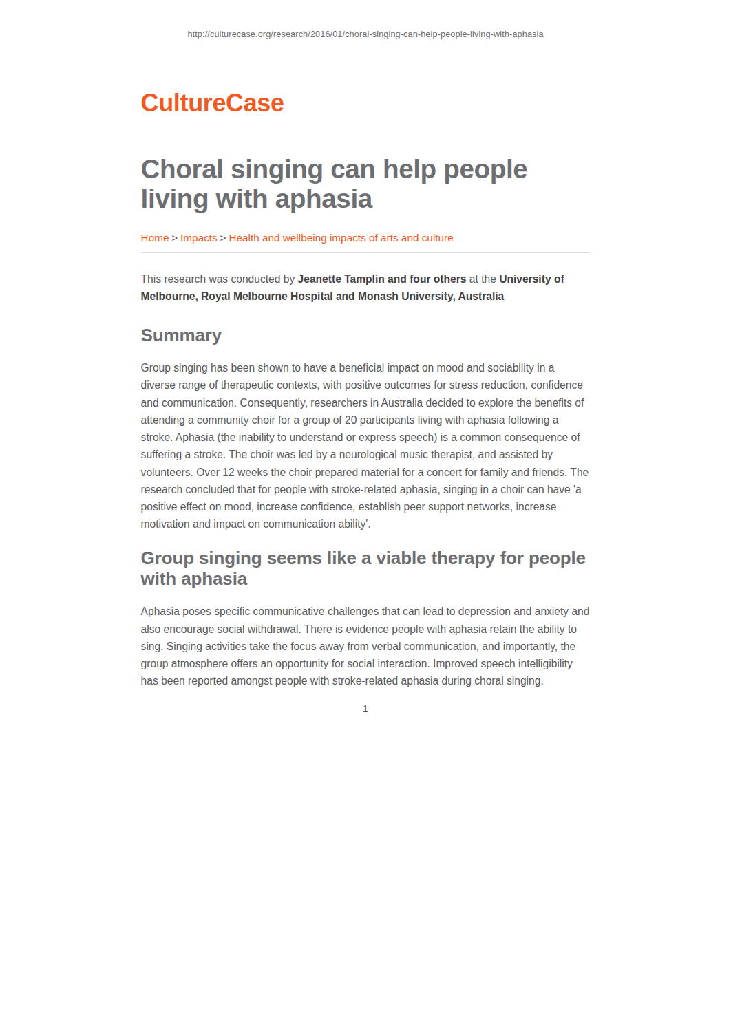http://culturecase.org/research/2016/01/choral-singing-can-help-people-living-with-aphasia
CultureCase
Choral singing can help people
living with aphasia
Home>Impacts>Health and wellbeing impacts of arts and culture
This research was conducted by Jeanette Tamplin and four others at the University of Melbourne, Royal Melbourne Hospital and Monash University, Australia
Summary
Group singing has been shown to have a beneficial impact on mood and sociability in a diverse range of therapeutic contexts, with positive outcomes for stress reduction, confidence and communication. Consequently, researchers in Australia decided to explore the benefits of attending a community choir for a group of 20 participants living with aphasia following a stroke. Aphasia (the inability to understand or express speech) is a common consequence of suffering a stroke. The choir was led by a neurological music therapist, and assisted by volunteers. Over 12 weeks the choir prepared material for a concert for family and friends. The research concluded that for people with stroke-related aphasia, singing in a choir can have 'a positive effect on mood, increase confidence, establish peer support networks, increase motivation and impact on communication ability'.
Group singing seems like a viable therapy for people with aphasia
Aphasia poses specific communicative challenges that can lead to depression and anxiety and also encourage social withdrawal. There is evidence people with aphasia retain the ability to sing. Singing activities take the focus away from verbal communication, and importantly, the group atmosphere offers an opportunity for social interaction. Improved speech intelligibility has been reported amongst people with stroke-related aphasia during choral singing.
1